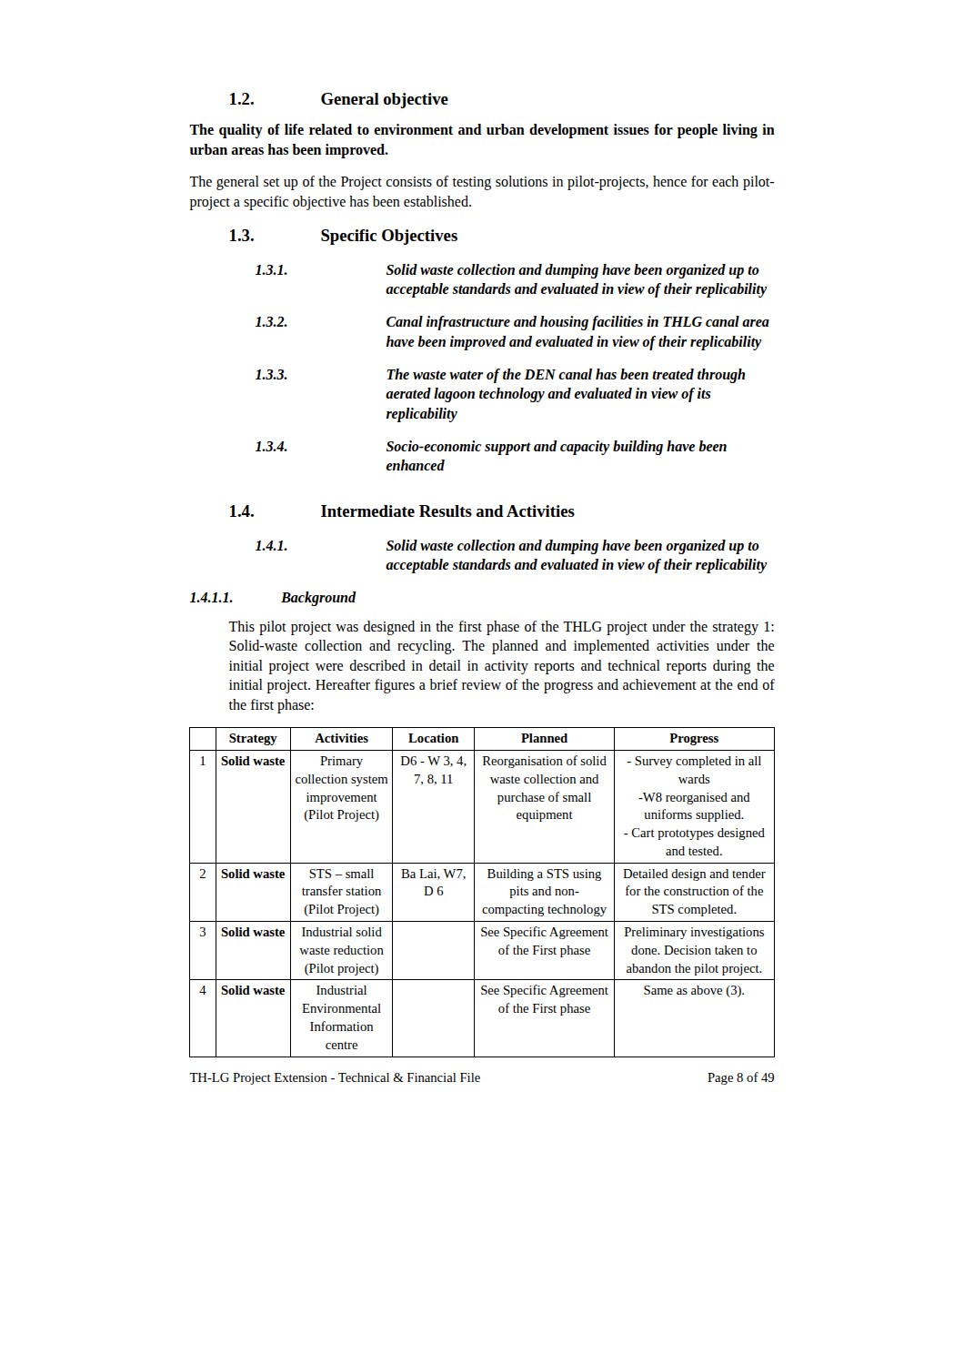1.2. General objective
The quality of life related to environment and urban development issues for people living in urban areas has been improved.
The general set up of the Project consists of testing solutions in pilot-projects, hence for each pilot-project a specific objective has been established.
1.3. Specific Objectives
1.3.1. Solid waste collection and dumping have been organized up to acceptable standards and evaluated in view of their replicability
1.3.2. Canal infrastructure and housing facilities in THLG canal area have been improved and evaluated in view of their replicability
1.3.3. The waste water of the DEN canal has been treated through aerated lagoon technology and evaluated in view of its replicability
1.3.4. Socio-economic support and capacity building have been enhanced
1.4. Intermediate Results and Activities
1.4.1. Solid waste collection and dumping have been organized up to acceptable standards and evaluated in view of their replicability
1.4.1.1. Background
This pilot project was designed in the first phase of the THLG project under the strategy 1: Solid-waste collection and recycling. The planned and implemented activities under the initial project were described in detail in activity reports and technical reports during the initial project. Hereafter figures a brief review of the progress and achievement at the end of the first phase:
| | Strategy | Activities | Location | Planned | Progress |
| --- | --- | --- | --- | --- | --- |
| 1 | Solid waste | Primary collection system improvement (Pilot Project) | D6 - W 3, 4, 7, 8, 11 | Reorganisation of solid waste collection and purchase of small equipment | - Survey completed in all wards -W8 reorganised and uniforms supplied. - Cart prototypes designed and tested. |
| 2 | Solid waste | STS – small transfer station (Pilot Project) | Ba Lai, W7, D 6 | Building a STS using pits and non-compacting technology | Detailed design and tender for the construction of the STS completed. |
| 3 | Solid waste | Industrial solid waste reduction (Pilot project) | | See Specific Agreement of the First phase | Preliminary investigations done. Decision taken to abandon the pilot project. |
| 4 | Solid waste | Industrial Environmental Information centre | | See Specific Agreement of the First phase | Same as above (3). |
TH-LG Project Extension - Technical & Financial File
Page 8 of 49